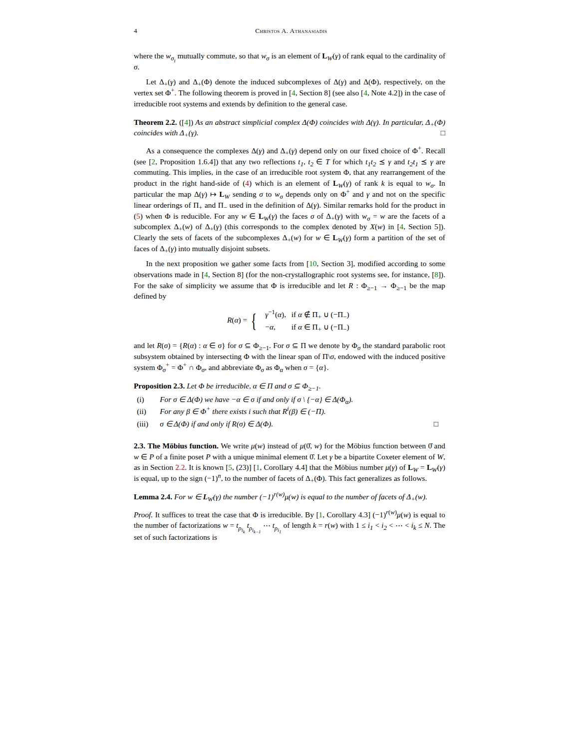4 Christos A. Athanasiadis
where the wσi mutually commute, so that wσ is an element of LW(γ) of rank equal to the cardinality of σ.
Let Δ+(γ) and Δ+(Φ) denote the induced subcomplexes of Δ(γ) and Δ(Φ), respectively, on the vertex set Φ+. The following theorem is proved in [4, Section 8] (see also [4, Note 4.2]) in the case of irreducible root systems and extends by definition to the general case.
Theorem 2.2. ([4]) As an abstract simplicial complex Δ(Φ) coincides with Δ(γ). In particular, Δ+(Φ) coincides with Δ+(γ). □
As a consequence the complexes Δ(γ) and Δ+(γ) depend only on our fixed choice of Φ+. Recall (see [2, Proposition 1.6.4]) that any two reflections t1, t2 ∈ T for which t1t2 ⪯ γ and t2t1 ⪯ γ are commuting. This implies, in the case of an irreducible root system Φ, that any rearrangement of the product in the right hand-side of (4) which is an element of LW(γ) of rank k is equal to wσ. In particular the map Δ(γ) ↦ LW sending σ to wσ depends only on Φ+ and γ and not on the specific linear orderings of Π+ and Π− used in the definition of Δ(γ). Similar remarks hold for the product in (5) when Φ is reducible. For any w ∈ LW(γ) the faces σ of Δ+(γ) with wσ = w are the facets of a subcomplex Δ+(w) of Δ+(γ) (this corresponds to the complex denoted by X(w) in [4, Section 5]). Clearly the sets of facets of the subcomplexes Δ+(w) for w ∈ LW(γ) form a partition of the set of faces of Δ+(γ) into mutually disjoint subsets.
In the next proposition we gather some facts from [10, Section 3], modified according to some observations made in [4, Section 8] (for the non-crystallographic root systems see, for instance, [8]). For the sake of simplicity we assume that Φ is irreducible and let R : Φ≥−1 → Φ≥−1 be the map defined by
R(α) = {
| γ −1 ( α ), | if α ∉ Π + ∪ (−Π − ) |
| − α , | if α ∈ Π + ∪ (−Π − ) |
and let R(σ) = {R(α) : α ∈ σ} for σ ⊆ Φ≥−1. For σ ⊆ Π we denote by Φσ the standard parabolic root subsystem obtained by intersecting Φ with the linear span of Π\σ, endowed with the induced positive system Φσ+ = Φ+ ∩ Φσ, and abbreviate Φσ as Φα when σ = {α}.
Proposition 2.3. Let Φ be irreducible, α ∈ Π and σ ⊆ Φ≥−1.
(i) For σ ∈ Δ(Φ) we have −α ∈ σ if and only if σ \ {−α} ∈ Δ(Φα).
(ii) For any β ∈ Φ+ there exists i such that Ri(β) ∈ (−Π).
(iii) σ ∈ Δ(Φ) if and only if R(σ) ∈ Δ(Φ).□
2.3. The Möbius function. We write μ(w) instead of μ(0̂, w) for the Möbius function between 0̂ and w ∈ P of a finite poset P with a unique minimal element 0̂. Let γ be a bipartite Coxeter element of W, as in Section 2.2. It is known [5, (23)] [1, Corollary 4.4] that the Möbius number μ(γ) of LW = LW(γ) is equal, up to the sign (−1)n, to the number of facets of Δ+(Φ). This fact generalizes as follows.
Lemma 2.4. For w ∈ LW(γ) the number (−1)r(w)μ(w) is equal to the number of facets of Δ+(w).
Proof. It suffices to treat the case that Φ is irreducible. By [1, Corollary 4.3] (−1)r(w)μ(w) is equal to the number of factorizations w = tρik tρik−1 ⋯ tρi1 of length k = r(w) with 1 ≤ i1 < i2 < ⋯ < ik ≤ N. The set of such factorizations is